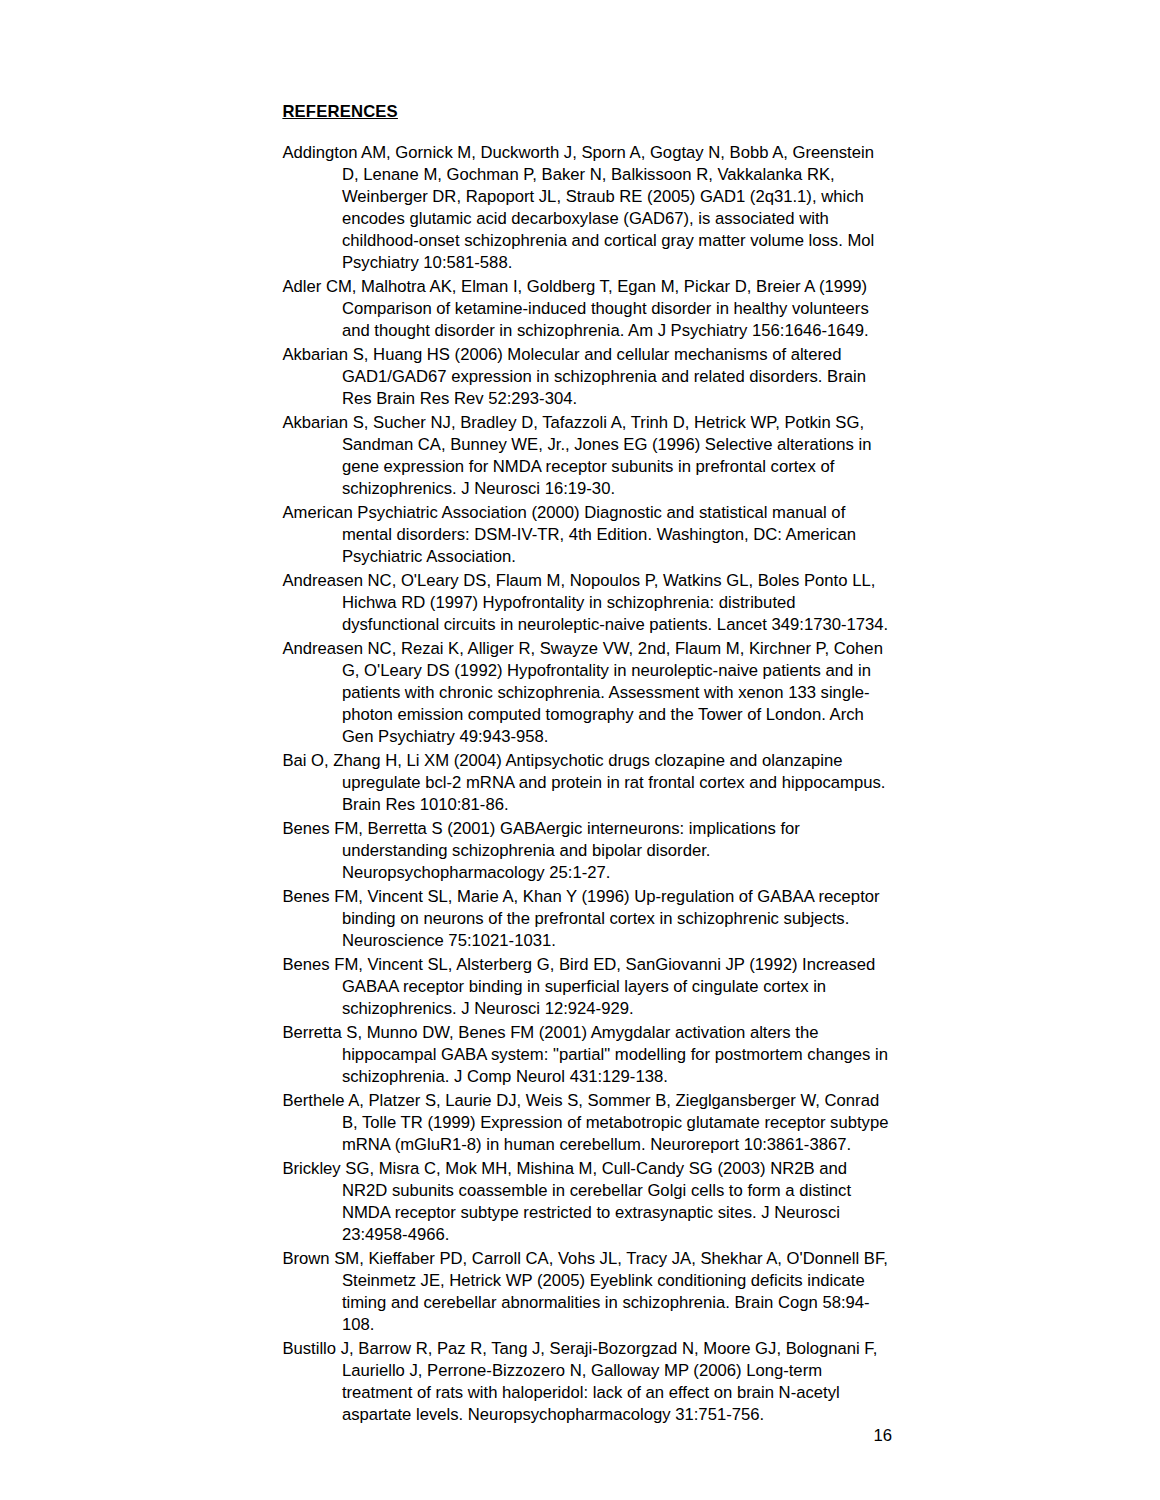REFERENCES
Addington AM, Gornick M, Duckworth J, Sporn A, Gogtay N, Bobb A, Greenstein D, Lenane M, Gochman P, Baker N, Balkissoon R, Vakkalanka RK, Weinberger DR, Rapoport JL, Straub RE (2005) GAD1 (2q31.1), which encodes glutamic acid decarboxylase (GAD67), is associated with childhood-onset schizophrenia and cortical gray matter volume loss. Mol Psychiatry 10:581-588.
Adler CM, Malhotra AK, Elman I, Goldberg T, Egan M, Pickar D, Breier A (1999) Comparison of ketamine-induced thought disorder in healthy volunteers and thought disorder in schizophrenia. Am J Psychiatry 156:1646-1649.
Akbarian S, Huang HS (2006) Molecular and cellular mechanisms of altered GAD1/GAD67 expression in schizophrenia and related disorders. Brain Res Brain Res Rev 52:293-304.
Akbarian S, Sucher NJ, Bradley D, Tafazzoli A, Trinh D, Hetrick WP, Potkin SG, Sandman CA, Bunney WE, Jr., Jones EG (1996) Selective alterations in gene expression for NMDA receptor subunits in prefrontal cortex of schizophrenics. J Neurosci 16:19-30.
American Psychiatric Association (2000) Diagnostic and statistical manual of mental disorders: DSM-IV-TR, 4th Edition. Washington, DC: American Psychiatric Association.
Andreasen NC, O'Leary DS, Flaum M, Nopoulos P, Watkins GL, Boles Ponto LL, Hichwa RD (1997) Hypofrontality in schizophrenia: distributed dysfunctional circuits in neuroleptic-naive patients. Lancet 349:1730-1734.
Andreasen NC, Rezai K, Alliger R, Swayze VW, 2nd, Flaum M, Kirchner P, Cohen G, O'Leary DS (1992) Hypofrontality in neuroleptic-naive patients and in patients with chronic schizophrenia. Assessment with xenon 133 single-photon emission computed tomography and the Tower of London. Arch Gen Psychiatry 49:943-958.
Bai O, Zhang H, Li XM (2004) Antipsychotic drugs clozapine and olanzapine upregulate bcl-2 mRNA and protein in rat frontal cortex and hippocampus. Brain Res 1010:81-86.
Benes FM, Berretta S (2001) GABAergic interneurons: implications for understanding schizophrenia and bipolar disorder. Neuropsychopharmacology 25:1-27.
Benes FM, Vincent SL, Marie A, Khan Y (1996) Up-regulation of GABAA receptor binding on neurons of the prefrontal cortex in schizophrenic subjects. Neuroscience 75:1021-1031.
Benes FM, Vincent SL, Alsterberg G, Bird ED, SanGiovanni JP (1992) Increased GABAA receptor binding in superficial layers of cingulate cortex in schizophrenics. J Neurosci 12:924-929.
Berretta S, Munno DW, Benes FM (2001) Amygdalar activation alters the hippocampal GABA system: "partial" modelling for postmortem changes in schizophrenia. J Comp Neurol 431:129-138.
Berthele A, Platzer S, Laurie DJ, Weis S, Sommer B, Zieglgansberger W, Conrad B, Tolle TR (1999) Expression of metabotropic glutamate receptor subtype mRNA (mGluR1-8) in human cerebellum. Neuroreport 10:3861-3867.
Brickley SG, Misra C, Mok MH, Mishina M, Cull-Candy SG (2003) NR2B and NR2D subunits coassemble in cerebellar Golgi cells to form a distinct NMDA receptor subtype restricted to extrasynaptic sites. J Neurosci 23:4958-4966.
Brown SM, Kieffaber PD, Carroll CA, Vohs JL, Tracy JA, Shekhar A, O'Donnell BF, Steinmetz JE, Hetrick WP (2005) Eyeblink conditioning deficits indicate timing and cerebellar abnormalities in schizophrenia. Brain Cogn 58:94-108.
Bustillo J, Barrow R, Paz R, Tang J, Seraji-Bozorgzad N, Moore GJ, Bolognani F, Lauriello J, Perrone-Bizzozero N, Galloway MP (2006) Long-term treatment of rats with haloperidol: lack of an effect on brain N-acetyl aspartate levels. Neuropsychopharmacology 31:751-756.
16